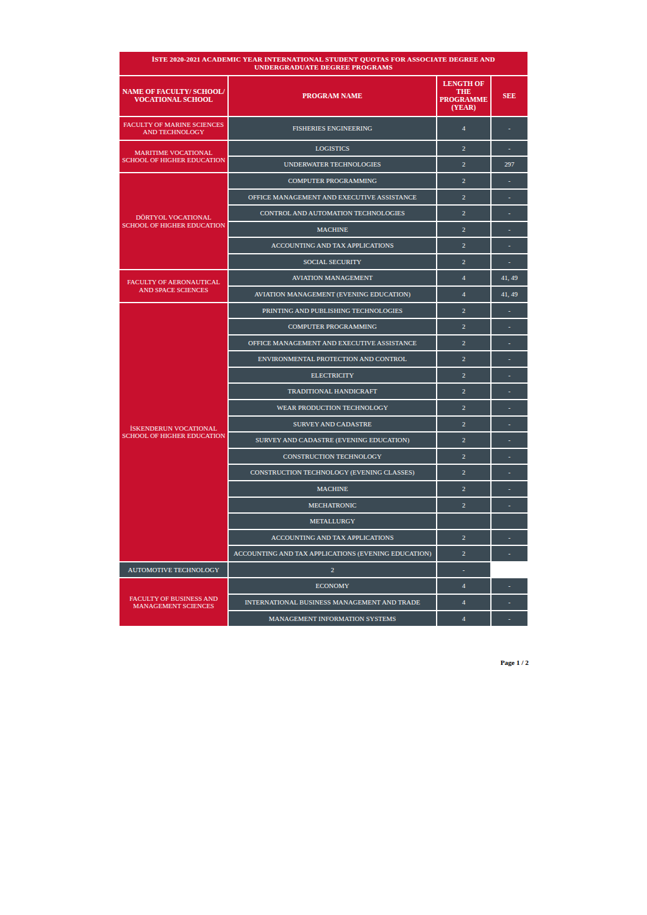| İSTE 2020-2021 ACADEMIC YEAR INTERNATIONAL STUDENT QUOTAS FOR ASSOCIATE DEGREE AND UNDERGRADUATE DEGREE PROGRAMS |
| NAME OF FACULTY/ SCHOOL/ VOCATIONAL SCHOOL | PROGRAM NAME | LENGTH OF THE PROGRAMME (YEAR) | SEE |
| FACULTY OF MARINE SCIENCES AND TECHNOLOGY | FISHERIES ENGINEERING | 4 | - |
| MARITIME VOCATIONAL SCHOOL OF HIGHER EDUCATION | LOGISTICS | 2 | - |
| UNDERWATER TECHNOLOGIES | 2 | 297 |
| DÖRTYOL VOCATIONAL SCHOOL OF HIGHER EDUCATION | COMPUTER PROGRAMMING | 2 | - |
| OFFICE MANAGEMENT AND EXECUTIVE ASSISTANCE | 2 | - |
| CONTROL AND AUTOMATION TECHNOLOGIES | 2 | - |
| MACHINE | 2 | - |
| ACCOUNTING AND TAX APPLICATIONS | 2 | - |
| SOCIAL SECURITY | 2 | - |
| FACULTY OF AERONAUTICAL AND SPACE SCIENCES | AVIATION MANAGEMENT | 4 | 41, 49 |
| AVIATION MANAGEMENT (EVENING EDUCATION) | 4 | 41, 49 |
| İSKENDERUN VOCATIONAL SCHOOL OF HIGHER EDUCATION | PRINTING AND PUBLISHING TECHNOLOGIES | 2 | - |
| COMPUTER PROGRAMMING | 2 | - |
| OFFICE MANAGEMENT AND EXECUTIVE ASSISTANCE | 2 | - |
| ENVIRONMENTAL PROTECTION AND CONTROL | 2 | - |
| ELECTRICITY | 2 | - |
| TRADITIONAL HANDICRAFT | 2 | - |
| WEAR PRODUCTION TECHNOLOGY | 2 | - |
| SURVEY AND CADASTRE | 2 | - |
| SURVEY AND CADASTRE (EVENING EDUCATION) | 2 | - |
| CONSTRUCTION TECHNOLOGY | 2 | - |
| CONSTRUCTION TECHNOLOGY (EVENING CLASSES) | 2 | - |
| MACHINE | 2 | - |
| MECHATRONIC | 2 | - |
| METALLURGY | | |
| ACCOUNTING AND TAX APPLICATIONS | 2 | - |
| ACCOUNTING AND TAX APPLICATIONS (EVENING EDUCATION) | 2 | - |
| AUTOMOTIVE TECHNOLOGY | 2 | - |
| FACULTY OF BUSINESS AND MANAGEMENT SCIENCES | ECONOMY | 4 | - |
| INTERNATIONAL BUSINESS MANAGEMENT AND TRADE | 4 | - |
| MANAGEMENT INFORMATION SYSTEMS | 4 | - |
Page 1 / 2